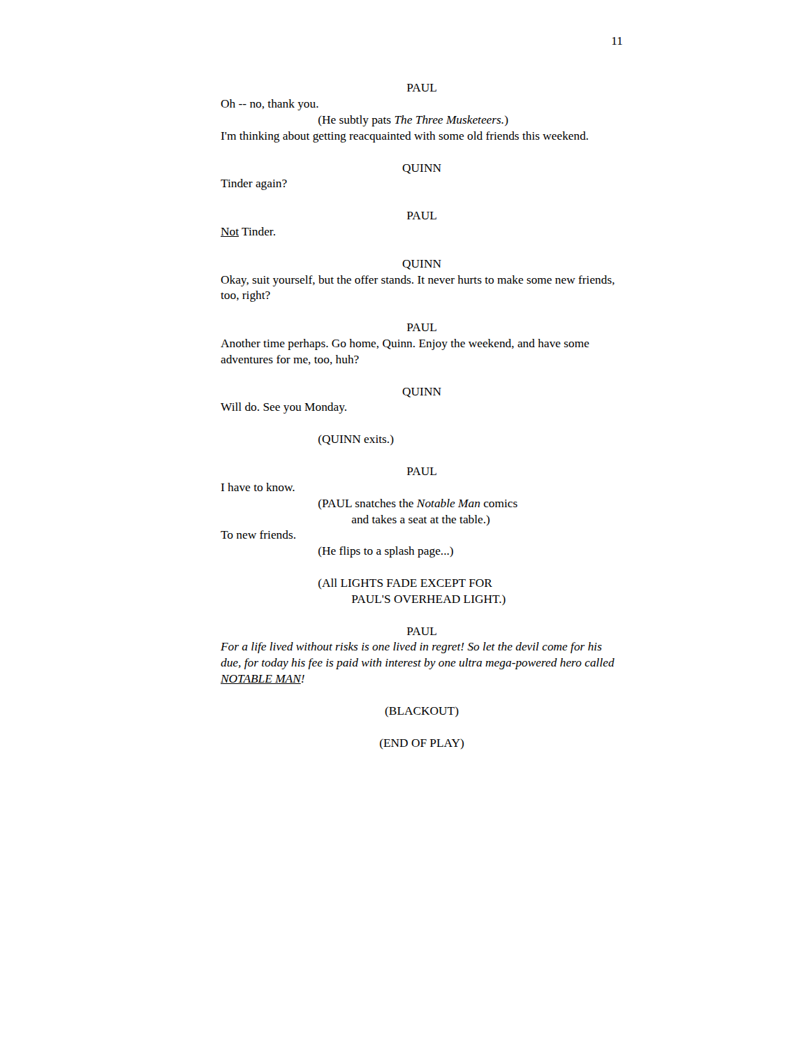11
Paul
Oh -- no, thank you.
(He subtly pats The Three Musketeers.)
I'm thinking about getting reacquainted with some old friends this weekend.
Quinn
Tinder again?
Paul
Not Tinder.
Quinn
Okay, suit yourself, but the offer stands. It never hurts to make some new friends, too, right?
Paul
Another time perhaps. Go home, Quinn. Enjoy the weekend, and have some adventures for me, too, huh?
Quinn
Will do. See you Monday.
(QUINN exits.)
Paul
I have to know.
(PAUL snatches the Notable Man comics
and takes a seat at the table.)
To new friends.
(He flips to a splash page...)
(All LIGHTS FADE EXCEPT FOR
PAUL'S OVERHEAD LIGHT.)
Paul
For a life lived without risks is one lived in regret! So let the devil come for his due, for today his fee is paid with interest by one ultra mega-powered hero called NOTABLE MAN!
(BLACKOUT)
(END OF PLAY)